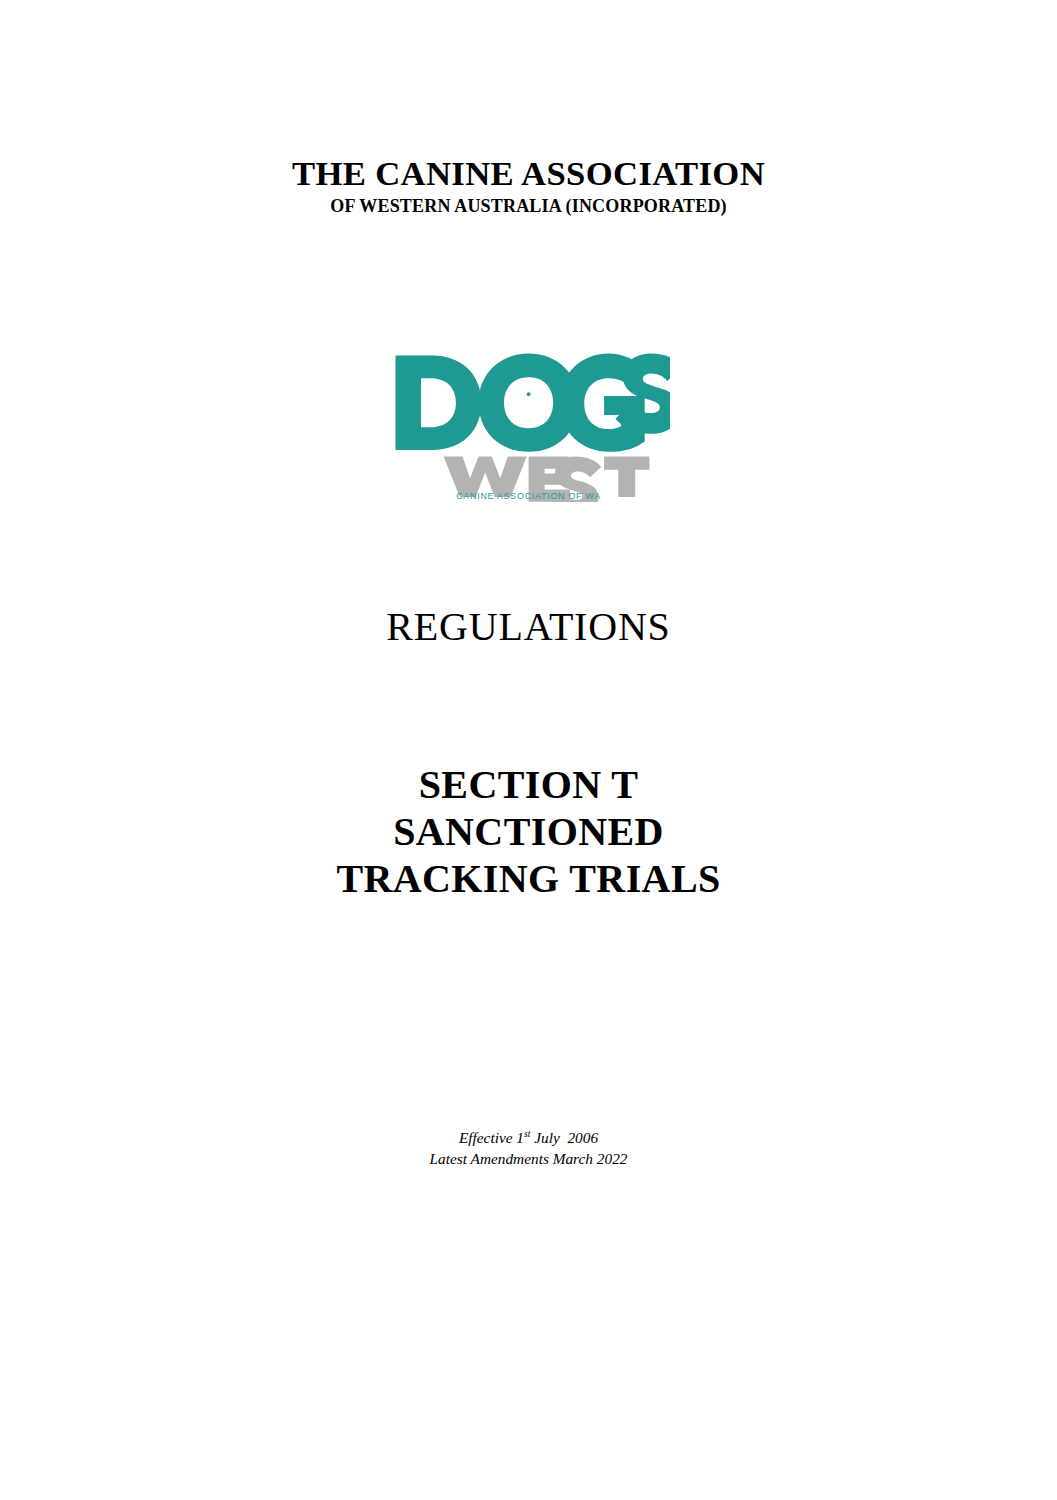THE CANINE ASSOCIATION
OF WESTERN AUSTRALIA (INCORPORATED)
Dogs West — Canine Association of WA logo CANINE ASSOCIATION OF WA
REGULATIONS
SECTION T
SANCTIONED
TRACKING TRIALS
Effective 1st July 2006
Latest Amendments March 2022